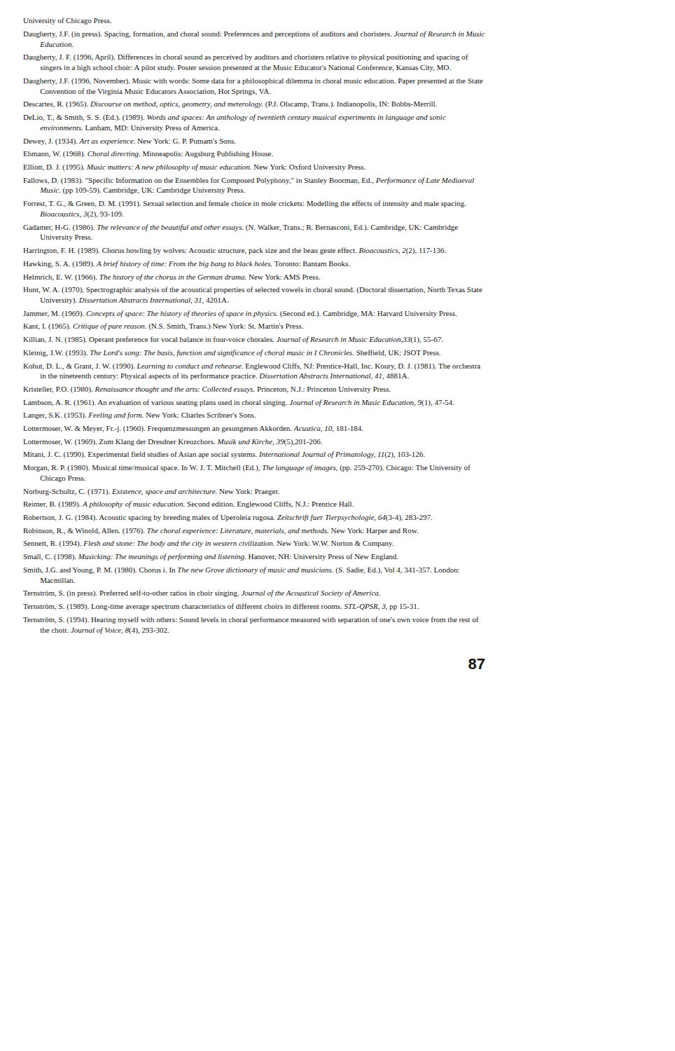University of Chicago Press.
Daugherty, J.F. (in press). Spacing, formation, and choral sound: Preferences and perceptions of auditors and choristers. Journal of Research in Music Education.
Daugherty, J. F. (1996, April). Differences in choral sound as perceived by auditors and choristers relative to physical positioning and spacing of singers in a high school choir: A pilot study. Poster session presented at the Music Educator's National Conference, Kansas City, MO.
Daugherty, J.F. (1996, November). Music with words: Some data for a philosophical dilemma in choral music education. Paper presented at the State Convention of the Virginia Music Educators Association, Hot Springs, VA.
Descartes, R. (1965). Discourse on method, optics, geometry, and meterology. (P.J. Olscamp, Trans.). Indianopolis, IN: Bobbs-Merrill.
DeLio, T., & Smith, S. S. (Ed.). (1989). Words and spaces: An anthology of twentieth century musical experiments in language and sonic environments. Lanham, MD: University Press of America.
Dewey, J. (1934). Art as experience. New York: G. P. Putnam's Sons.
Ehmann, W. (1968). Choral directing. Minneapolis: Augsburg Publishing House.
Elliott, D. J. (1995). Music matters: A new philosophy of music education. New York: Oxford University Press.
Fallows, D. (1983). "Specific Information on the Ensembles for Composed Polyphony," in Stanley Boorman, Ed., Performance of Late Mediaeval Music. (pp 109-59). Cambridge, UK: Cambridge University Press.
Forrest, T. G., & Green, D. M. (1991). Sexual selection and female choice in mole crickets: Modelling the effects of intensity and male spacing. Bioacoustics, 3(2), 93-109.
Gadamer, H-G. (1986). The relevance of the beautiful and other essays. (N. Walker, Trans.; R. Bernasconi, Ed.). Cambridge, UK: Cambridge University Press.
Harrington, F. H. (1989). Chorus howling by wolves: Acoustic structure, pack size and the beau geste effect. Bioacoustics, 2(2), 117-136.
Hawking, S. A. (1989). A brief history of time: From the big bang to black holes. Toronto: Bantam Books.
Helmrich, E. W. (1966). The history of the chorus in the German drama. New York: AMS Press.
Hunt, W. A. (1970). Spectrographic analysis of the acoustical properties of selected vowels in choral sound. (Doctoral dissertation, North Texas State University). Dissertation Abstracts International, 31, 4201A.
Jammer, M. (1969). Concepts of space: The history of theories of space in physics. (Second ed.). Cambridge, MA: Harvard University Press.
Kant, I. (1965). Critique of pure reason. (N.S. Smith, Trans.) New York: St. Martin's Press.
Killian, J. N. (1985). Operant preference for vocal balance in four-voice chorales. Journal of Research in Music Education,33(1), 55-67.
Kleinig, J.W. (1993). The Lord's song: The basis, function and significance of choral music in I Chronicles. Sheffield, UK: JSOT Press.
Kohut, D. L., & Grant, J. W. (1990). Learning to conduct and rehearse. Englewood Cliffs, NJ: Prentice-Hall, Inc. Koury, D. J. (1981). The orchestra in the nineteenth century: Physical aspects of its performance practice. Dissertation Abstracts International, 41, 4881A.
Kristeller, P.O. (1980). Renaissance thought and the arts: Collected essays. Princeton, N.J.: Princeton University Press.
Lambson, A. R. (1961). An evaluation of various seating plans used in choral singing. Journal of Research in Music Education, 9(1), 47-54.
Langer, S.K. (1953). Feeling and form. New York: Charles Scribner's Sons.
Lottermoser, W. & Meyer, Fr.-j. (1960). Frequenzmessungen an gesungenen Akkorden. Acustica, 10, 181-184.
Lottermoser, W. (1969). Zum Klang der Dresdner Kreuzchors. Musik und Kirche, 39(5),201-206.
Mitani, J. C. (1990). Experimental field studies of Asian ape social systems. International Journal of Primatology, 11(2), 103-126.
Morgan, R. P. (1980). Musical time/musical space. In W. J. T. Mitchell (Ed.), The language of images, (pp. 259-270). Chicago: The University of Chicago Press.
Norburg-Schultz, C. (1971). Existence, space and architecture. New York: Praeger.
Reimer, B. (1989). A philosophy of music education. Second edition. Englewood Cliffs, N.J.: Prentice Hall.
Robertson, J. G. (1984). Acoustic spacing by breeding males of Uperoleia rugosa. Zeitschrift fuer Tierpsychologie, 64(3-4), 283-297.
Robinson, R., & Winold, Allen. (1976). The choral experience: Literature, materials, and methods. New York: Harper and Row.
Sennett, R. (1994). Flesh and stone: The body and the city in western civilization. New York: W.W. Norton & Company.
Small, C. (1998). Musicking: The meanings of performing and listening. Hanover, NH: University Press of New England.
Smith, J.G. and Young, P. M. (1980). Chorus i. In The new Grove dictionary of music and musicians. (S. Sadie, Ed.), Vol 4, 341-357. London: Macmillan.
Ternström, S. (in press). Preferred self-to-other ratios in choir singing. Journal of the Acoustical Society of America.
Ternström, S. (1989). Long-time average spectrum characteristics of different choirs in different rooms. STL-QPSR, 3, pp 15-31.
Ternström, S. (1994). Hearing myself with others: Sound levels in choral performance measured with separation of one's own voice from the rest of the choir. Journal of Voice, 8(4), 293-302.
87